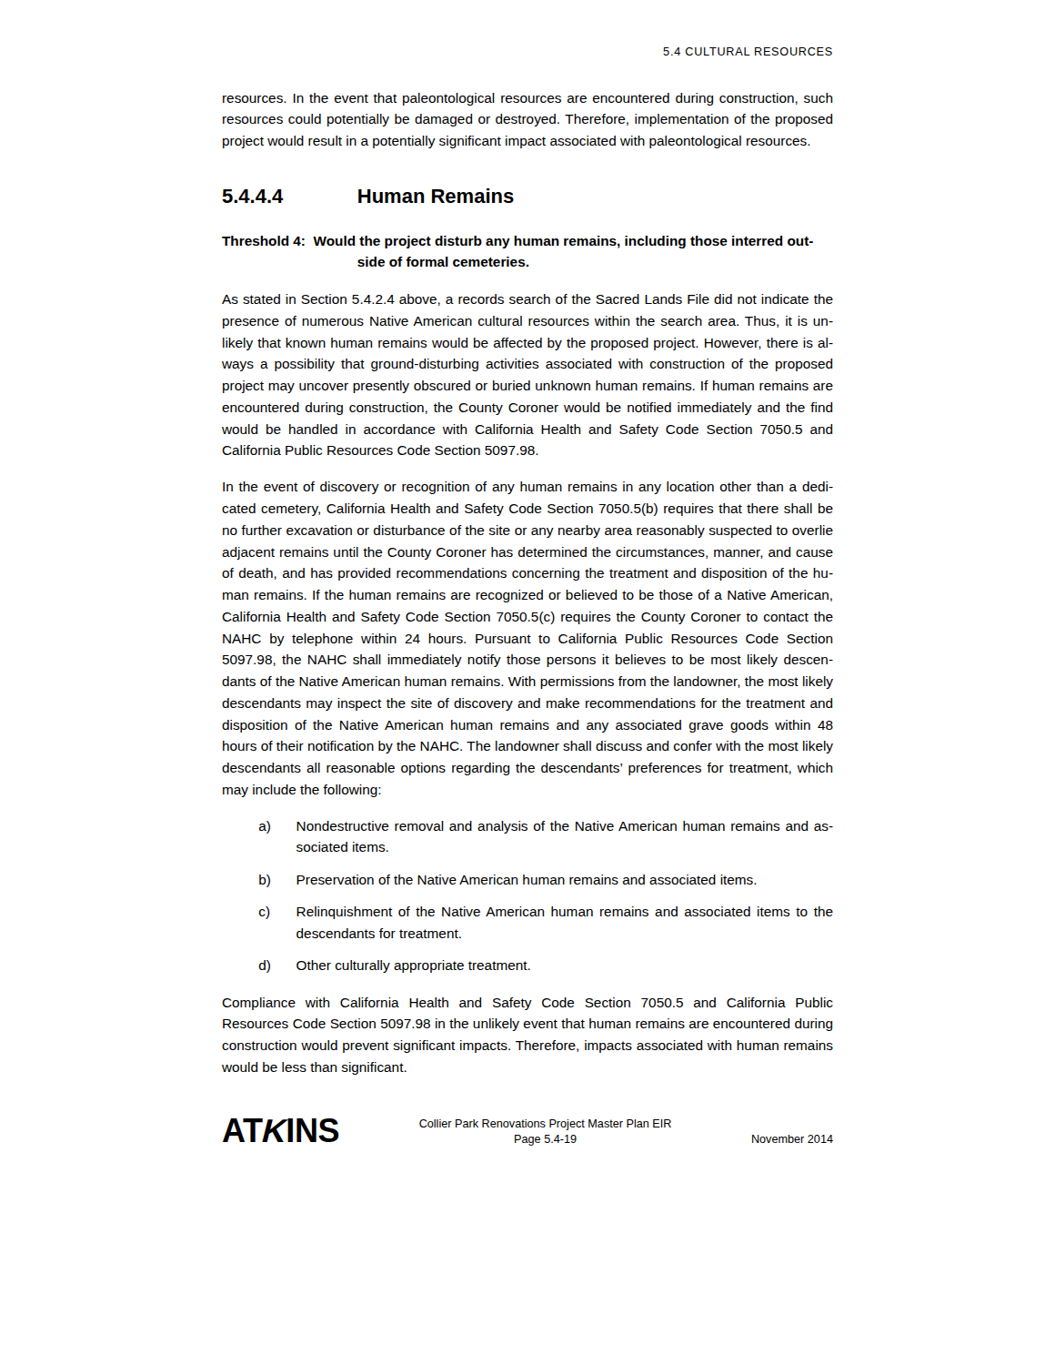5.4 CULTURAL RESOURCES
resources. In the event that paleontological resources are encountered during construction, such resources could potentially be damaged or destroyed. Therefore, implementation of the proposed project would result in a potentially significant impact associated with paleontological resources.
5.4.4.4 Human Remains
Threshold 4: Would the project disturb any human remains, including those interred outside of formal cemeteries.
As stated in Section 5.4.2.4 above, a records search of the Sacred Lands File did not indicate the presence of numerous Native American cultural resources within the search area. Thus, it is unlikely that known human remains would be affected by the proposed project. However, there is always a possibility that ground-disturbing activities associated with construction of the proposed project may uncover presently obscured or buried unknown human remains. If human remains are encountered during construction, the County Coroner would be notified immediately and the find would be handled in accordance with California Health and Safety Code Section 7050.5 and California Public Resources Code Section 5097.98.
In the event of discovery or recognition of any human remains in any location other than a dedicated cemetery, California Health and Safety Code Section 7050.5(b) requires that there shall be no further excavation or disturbance of the site or any nearby area reasonably suspected to overlie adjacent remains until the County Coroner has determined the circumstances, manner, and cause of death, and has provided recommendations concerning the treatment and disposition of the human remains. If the human remains are recognized or believed to be those of a Native American, California Health and Safety Code Section 7050.5(c) requires the County Coroner to contact the NAHC by telephone within 24 hours. Pursuant to California Public Resources Code Section 5097.98, the NAHC shall immediately notify those persons it believes to be most likely descendants of the Native American human remains. With permissions from the landowner, the most likely descendants may inspect the site of discovery and make recommendations for the treatment and disposition of the Native American human remains and any associated grave goods within 48 hours of their notification by the NAHC. The landowner shall discuss and confer with the most likely descendants all reasonable options regarding the descendants’ preferences for treatment, which may include the following:
Nondestructive removal and analysis of the Native American human remains and associated items.
Preservation of the Native American human remains and associated items.
Relinquishment of the Native American human remains and associated items to the descendants for treatment.
Other culturally appropriate treatment.
Compliance with California Health and Safety Code Section 7050.5 and California Public Resources Code Section 5097.98 in the unlikely event that human remains are encountered during construction would prevent significant impacts. Therefore, impacts associated with human remains would be less than significant.
ATKINS
Collier Park Renovations Project Master Plan EIR
Page 5.4-19
November 2014